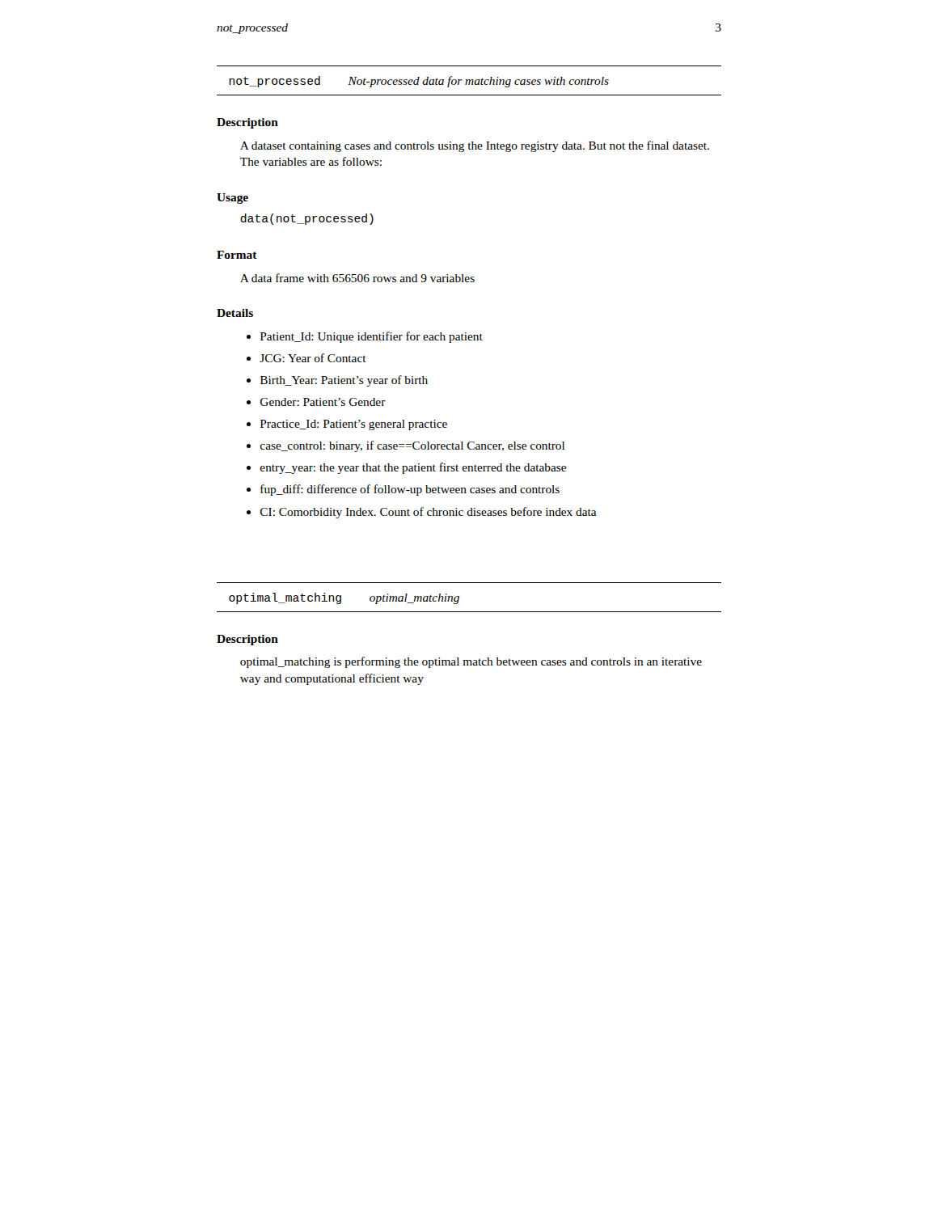not_processed 3
not_processed Not-processed data for matching cases with controls
Description
A dataset containing cases and controls using the Intego registry data. But not the final dataset. The variables are as follows:
Usage
data(not_processed)
Format
A data frame with 656506 rows and 9 variables
Details
Patient_Id: Unique identifier for each patient
JCG: Year of Contact
Birth_Year: Patient’s year of birth
Gender: Patient’s Gender
Practice_Id: Patient’s general practice
case_control: binary, if case==Colorectal Cancer, else control
entry_year: the year that the patient first enterred the database
fup_diff: difference of follow-up between cases and controls
CI: Comorbidity Index. Count of chronic diseases before index data
optimal_matching optimal_matching
Description
optimal_matching is performing the optimal match between cases and controls in an iterative way and computational efficient way